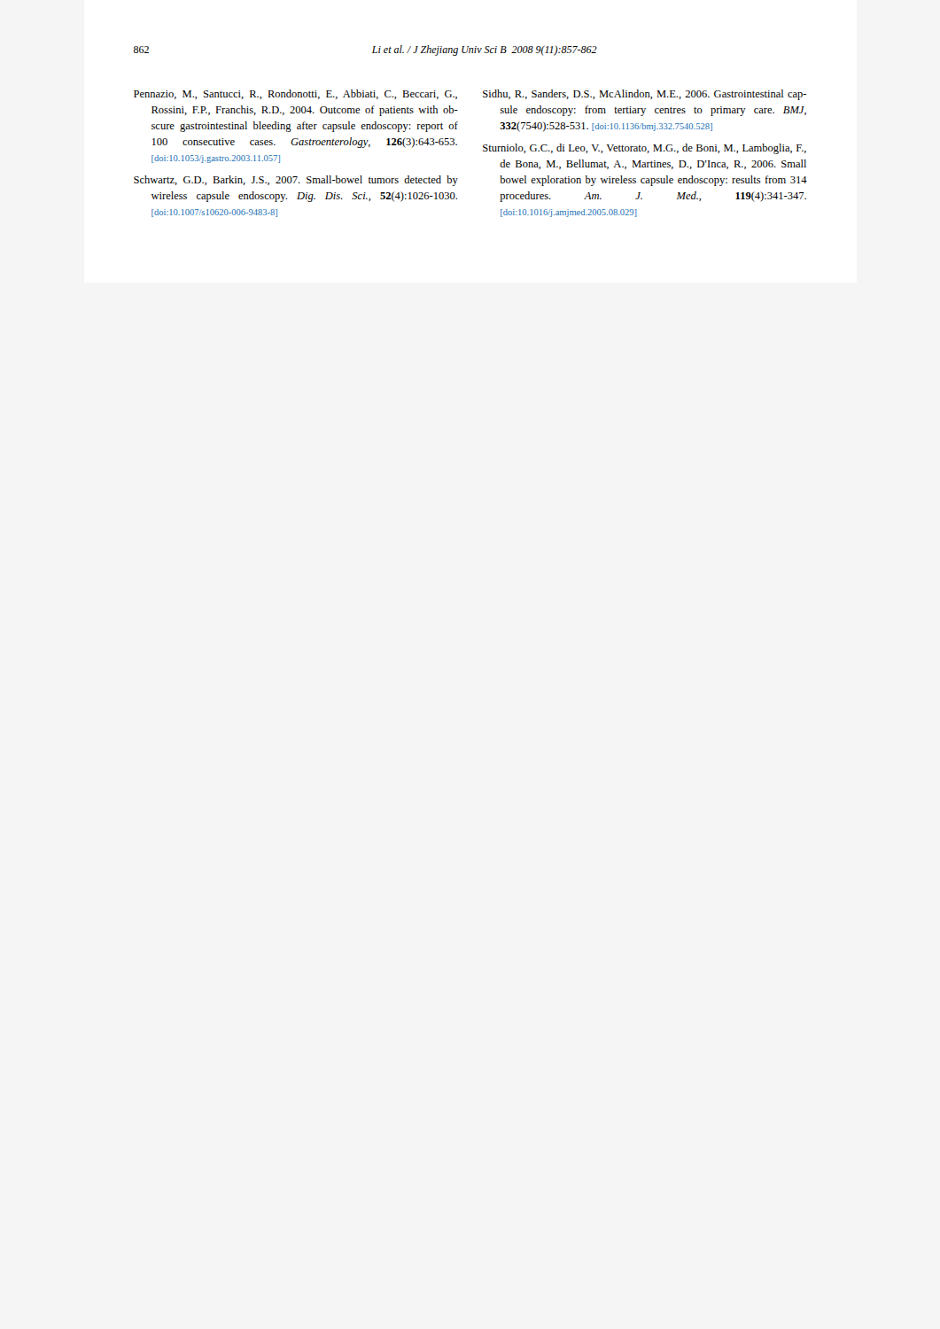862 Li et al. / J Zhejiang Univ Sci B 2008 9(11):857-862
Pennazio, M., Santucci, R., Rondonotti, E., Abbiati, C., Beccari, G., Rossini, F.P., Franchis, R.D., 2004. Outcome of patients with obscure gastrointestinal bleeding after capsule endoscopy: report of 100 consecutive cases. Gastroenterology, 126(3):643-653. [doi:10.1053/j.gastro.2003.11.057]
Schwartz, G.D., Barkin, J.S., 2007. Small-bowel tumors detected by wireless capsule endoscopy. Dig. Dis. Sci., 52(4):1026-1030. [doi:10.1007/s10620-006-9483-8]
Sidhu, R., Sanders, D.S., McAlindon, M.E., 2006. Gastrointestinal capsule endoscopy: from tertiary centres to primary care. BMJ, 332(7540):528-531. [doi:10.1136/bmj.332.7540.528]
Sturniolo, G.C., di Leo, V., Vettorato, M.G., de Boni, M., Lamboglia, F., de Bona, M., Bellumat, A., Martines, D., D′Inca, R., 2006. Small bowel exploration by wireless capsule endoscopy: results from 314 procedures. Am. J. Med., 119(4):341-347. [doi:10.1016/j.amjmed.2005.08.029]